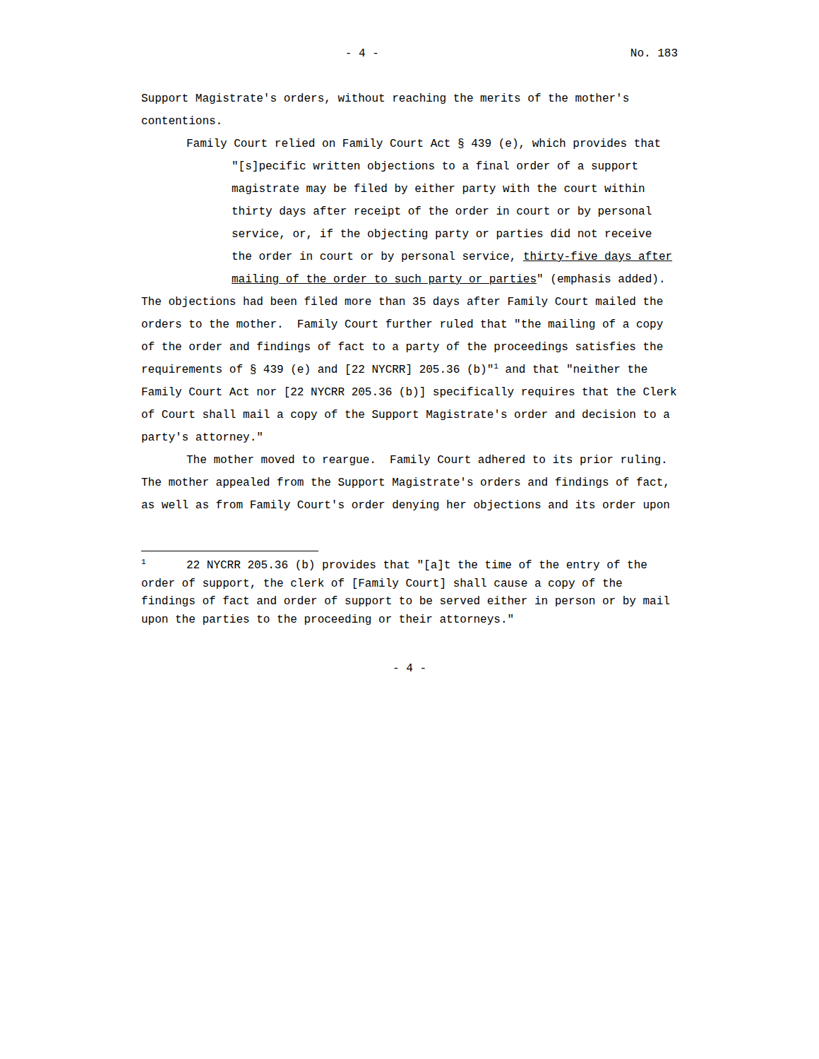- 4 - No. 183
Support Magistrate's orders, without reaching the merits of the mother's contentions.
Family Court relied on Family Court Act § 439 (e), which provides that
"[s]pecific written objections to a final order of a support magistrate may be filed by either party with the court within thirty days after receipt of the order in court or by personal service, or, if the objecting party or parties did not receive the order in court or by personal service, thirty-five days after mailing of the order to such party or parties" (emphasis added).
The objections had been filed more than 35 days after Family Court mailed the orders to the mother. Family Court further ruled that "the mailing of a copy of the order and findings of fact to a party of the proceedings satisfies the requirements of § 439 (e) and [22 NYCRR] 205.36 (b)"1 and that "neither the Family Court Act nor [22 NYCRR 205.36 (b)] specifically requires that the Clerk of Court shall mail a copy of the Support Magistrate's order and decision to a party's attorney."
The mother moved to reargue. Family Court adhered to its prior ruling. The mother appealed from the Support Magistrate's orders and findings of fact, as well as from Family Court's order denying her objections and its order upon
122 NYCRR 205.36 (b) provides that "[a]t the time of the entry of the order of support, the clerk of [Family Court] shall cause a copy of the findings of fact and order of support to be served either in person or by mail upon the parties to the proceeding or their attorneys."
- 4 -